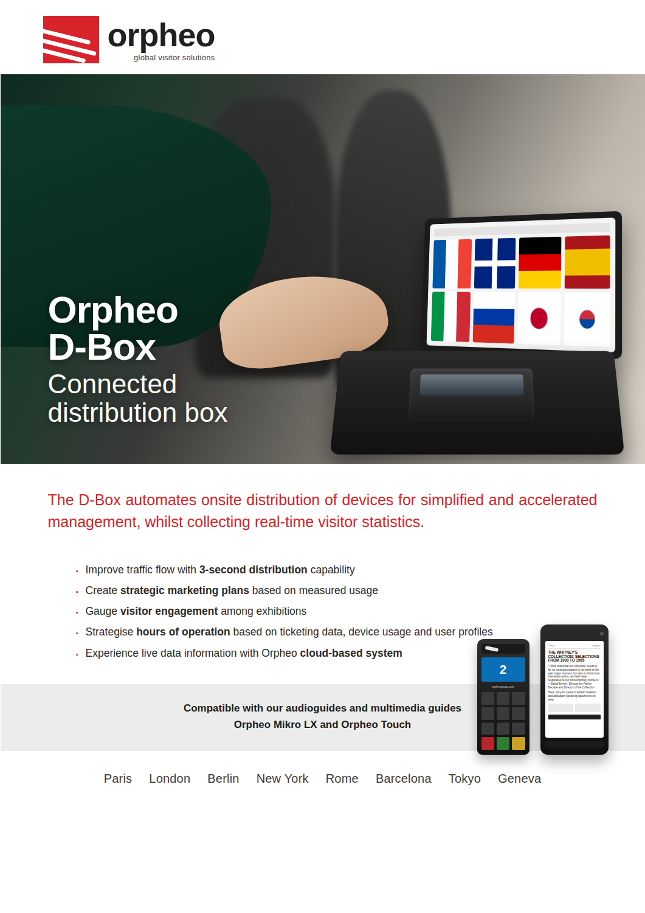orpheo global visitor solutions
Orpheo
D-Box
Connected
distribution box
The D-Box automates onsite distribution of devices for simplified and accelerated management, whilst collecting real-time visitor statistics.
Improve traffic flow with 3-second distribution capability
Create strategic marketing plans based on measured usage
Gauge visitor engagement among exhibitions
Strategise hours of operation based on ticketing data, device usage and user profiles
Experience live data information with Orpheo cloud-based system
2
orpheogroup.com
‹ Back Orpheo
THE WHITNEY'S COLLECTION: SELECTIONS FROM 1900 TO 1965
"I think that what our collection needs is for its most groundwork is the work of the past major moment, but also to show how interested artists can best have responded to our contemporary moment." —David Breslin, Director for Family Decade and Director of the Collection
Here, forty-six years of artistic creation and activation speaking documents on view.
Compatible with our audioguides and multimedia guides
Orpheo Mikro LX and Orpheo Touch
Paris London Berlin New York Rome Barcelona Tokyo Geneva